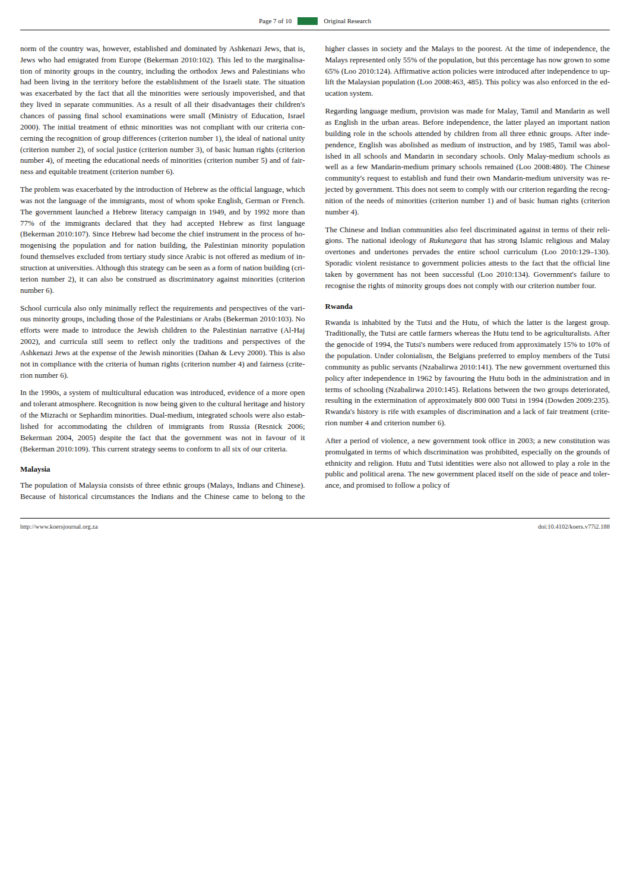Page 7 of 10 Original Research
norm of the country was, however, established and dominated by Ashkenazi Jews, that is, Jews who had emigrated from Europe (Bekerman 2010:102). This led to the marginalisation of minority groups in the country, including the orthodox Jews and Palestinians who had been living in the territory before the establishment of the Israeli state. The situation was exacerbated by the fact that all the minorities were seriously impoverished, and that they lived in separate communities. As a result of all their disadvantages their children's chances of passing final school examinations were small (Ministry of Education, Israel 2000). The initial treatment of ethnic minorities was not compliant with our criteria concerning the recognition of group differences (criterion number 1), the ideal of national unity (criterion number 2), of social justice (criterion number 3), of basic human rights (criterion number 4), of meeting the educational needs of minorities (criterion number 5) and of fairness and equitable treatment (criterion number 6).
The problem was exacerbated by the introduction of Hebrew as the official language, which was not the language of the immigrants, most of whom spoke English, German or French. The government launched a Hebrew literacy campaign in 1949, and by 1992 more than 77% of the immigrants declared that they had accepted Hebrew as first language (Bekerman 2010:107). Since Hebrew had become the chief instrument in the process of homogenising the population and for nation building, the Palestinian minority population found themselves excluded from tertiary study since Arabic is not offered as medium of instruction at universities. Although this strategy can be seen as a form of nation building (criterion number 2), it can also be construed as discriminatory against minorities (criterion number 6).
School curricula also only minimally reflect the requirements and perspectives of the various minority groups, including those of the Palestinians or Arabs (Bekerman 2010:103). No efforts were made to introduce the Jewish children to the Palestinian narrative (Al-Haj 2002), and curricula still seem to reflect only the traditions and perspectives of the Ashkenazi Jews at the expense of the Jewish minorities (Dahan & Levy 2000). This is also not in compliance with the criteria of human rights (criterion number 4) and fairness (criterion number 6).
In the 1990s, a system of multicultural education was introduced, evidence of a more open and tolerant atmosphere. Recognition is now being given to the cultural heritage and history of the Mizrachi or Sephardim minorities. Dual-medium, integrated schools were also established for accommodating the children of immigrants from Russia (Resnick 2006; Bekerman 2004, 2005) despite the fact that the government was not in favour of it (Bekerman 2010:109). This current strategy seems to conform to all six of our criteria.
Malaysia
The population of Malaysia consists of three ethnic groups (Malays, Indians and Chinese). Because of historical circumstances the Indians and the Chinese came to belong to the higher classes in society and the Malays to the poorest. At the time of independence, the Malays represented only 55% of the population, but this percentage has now grown to some 65% (Loo 2010:124). Affirmative action policies were introduced after independence to uplift the Malaysian population (Loo 2008:463, 485). This policy was also enforced in the education system.
Regarding language medium, provision was made for Malay, Tamil and Mandarin as well as English in the urban areas. Before independence, the latter played an important nation building role in the schools attended by children from all three ethnic groups. After independence, English was abolished as medium of instruction, and by 1985, Tamil was abolished in all schools and Mandarin in secondary schools. Only Malay-medium schools as well as a few Mandarin-medium primary schools remained (Loo 2008:480). The Chinese community's request to establish and fund their own Mandarin-medium university was rejected by government. This does not seem to comply with our criterion regarding the recognition of the needs of minorities (criterion number 1) and of basic human rights (criterion number 4).
The Chinese and Indian communities also feel discriminated against in terms of their religions. The national ideology of Rukunegara that has strong Islamic religious and Malay overtones and undertones pervades the entire school curriculum (Loo 2010:129–130). Sporadic violent resistance to government policies attests to the fact that the official line taken by government has not been successful (Loo 2010:134). Government's failure to recognise the rights of minority groups does not comply with our criterion number four.
Rwanda
Rwanda is inhabited by the Tutsi and the Hutu, of which the latter is the largest group. Traditionally, the Tutsi are cattle farmers whereas the Hutu tend to be agriculturalists. After the genocide of 1994, the Tutsi's numbers were reduced from approximately 15% to 10% of the population. Under colonialism, the Belgians preferred to employ members of the Tutsi community as public servants (Nzabalirwa 2010:141). The new government overturned this policy after independence in 1962 by favouring the Hutu both in the administration and in terms of schooling (Nzabalirwa 2010:145). Relations between the two groups deteriorated, resulting in the extermination of approximately 800 000 Tutsi in 1994 (Dowden 2009:235). Rwanda's history is rife with examples of discrimination and a lack of fair treatment (criterion number 4 and criterion number 6).
After a period of violence, a new government took office in 2003; a new constitution was promulgated in terms of which discrimination was prohibited, especially on the grounds of ethnicity and religion. Hutu and Tutsi identities were also not allowed to play a role in the public and political arena. The new government placed itself on the side of peace and tolerance, and promised to follow a policy of
http://www.koersjournal.org.za doi:10.4102/koers.v77i2.188